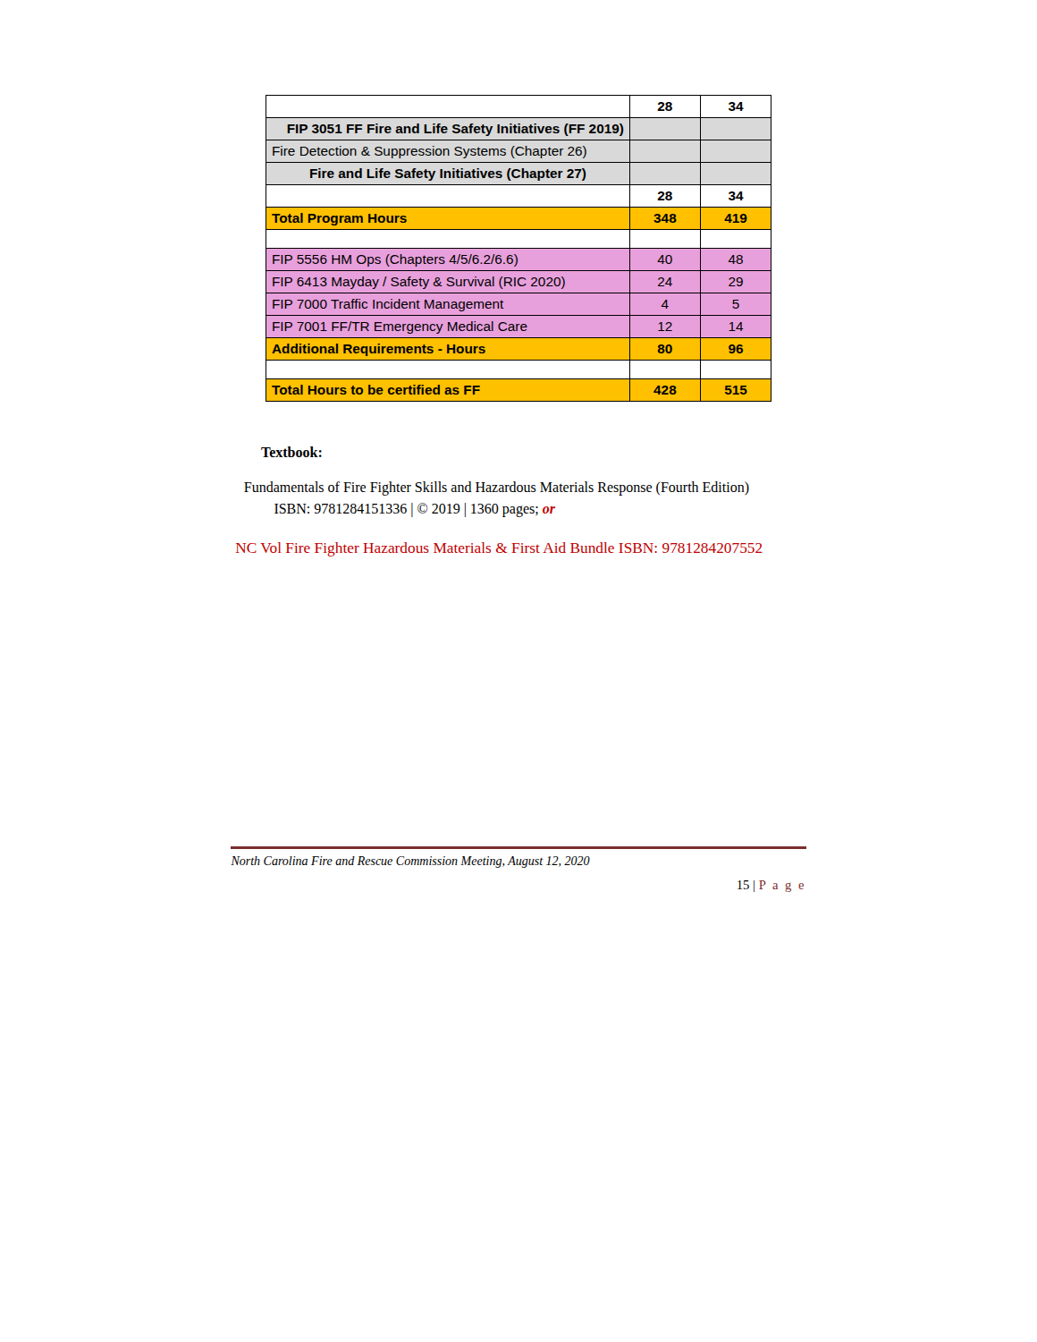| | 28 | 34 |
| FIP 3051 FF Fire and Life Safety Initiatives (FF 2019) | | |
| Fire Detection & Suppression Systems (Chapter 26) | | |
| Fire and Life Safety Initiatives (Chapter 27) | | |
| | 28 | 34 |
| Total Program Hours | 348 | 419 |
| FIP 5556 HM Ops (Chapters 4/5/6.2/6.6) | 40 | 48 |
| FIP 6413 Mayday / Safety & Survival (RIC 2020) | 24 | 29 |
| FIP 7000 Traffic Incident Management | 4 | 5 |
| FIP 7001 FF/TR Emergency Medical Care | 12 | 14 |
| Additional Requirements - Hours | 80 | 96 |
| Total Hours to be certified as FF | 428 | 515 |
Textbook:
Fundamentals of Fire Fighter Skills and Hazardous Materials Response (Fourth Edition) ISBN: 9781284151336 | © 2019 | 1360 pages; or
NC Vol Fire Fighter Hazardous Materials & First Aid Bundle ISBN: 9781284207552
North Carolina Fire and Rescue Commission Meeting, August 12, 2020
15 | P a g e